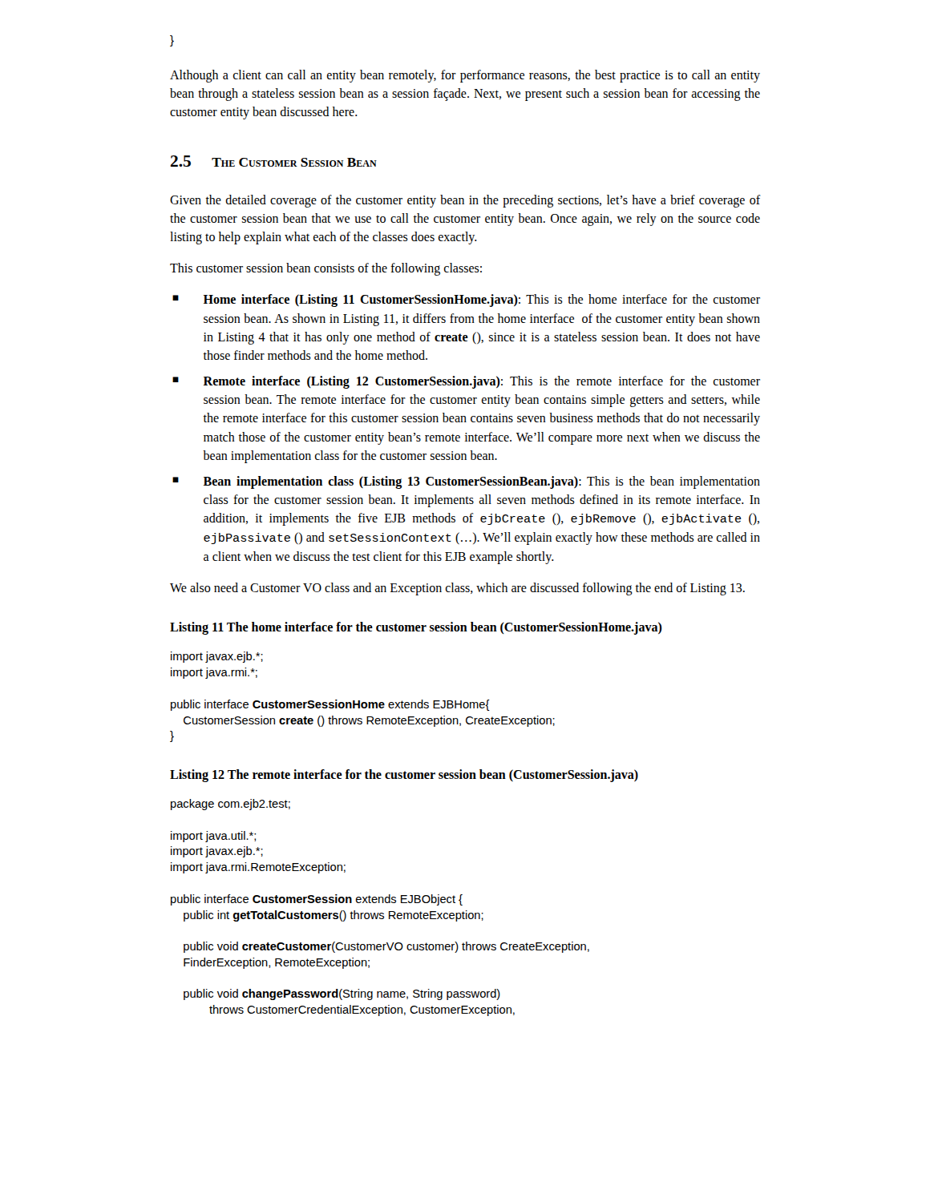}
Although a client can call an entity bean remotely, for performance reasons, the best practice is to call an entity bean through a stateless session bean as a session façade. Next, we present such a session bean for accessing the customer entity bean discussed here.
2.5 The Customer Session Bean
Given the detailed coverage of the customer entity bean in the preceding sections, let’s have a brief coverage of the customer session bean that we use to call the customer entity bean. Once again, we rely on the source code listing to help explain what each of the classes does exactly.
This customer session bean consists of the following classes:
Home interface (Listing 11 CustomerSessionHome.java): This is the home interface for the customer session bean. As shown in Listing 11, it differs from the home interface of the customer entity bean shown in Listing 4 that it has only one method of create (), since it is a stateless session bean. It does not have those finder methods and the home method.
Remote interface (Listing 12 CustomerSession.java): This is the remote interface for the customer session bean. The remote interface for the customer entity bean contains simple getters and setters, while the remote interface for this customer session bean contains seven business methods that do not necessarily match those of the customer entity bean’s remote interface. We’ll compare more next when we discuss the bean implementation class for the customer session bean.
Bean implementation class (Listing 13 CustomerSessionBean.java): This is the bean implementation class for the customer session bean. It implements all seven methods defined in its remote interface. In addition, it implements the five EJB methods of ejbCreate (), ejbRemove (), ejbActivate (), ejbPassivate () and setSessionContext (…). We’ll explain exactly how these methods are called in a client when we discuss the test client for this EJB example shortly.
We also need a Customer VO class and an Exception class, which are discussed following the end of Listing 13.
Listing 11 The home interface for the customer session bean (CustomerSessionHome.java)
import javax.ejb.*;
import java.rmi.*;

public interface CustomerSessionHome extends EJBHome{
    CustomerSession create () throws RemoteException, CreateException;
}
Listing 12 The remote interface for the customer session bean (CustomerSession.java)
package com.ejb2.test;

import java.util.*;
import javax.ejb.*;
import java.rmi.RemoteException;

public interface CustomerSession extends EJBObject {
    public int getTotalCustomers() throws RemoteException;

    public void createCustomer(CustomerVO customer) throws CreateException,
    FinderException, RemoteException;

    public void changePassword(String name, String password)
            throws CustomerCredentialException, CustomerException,